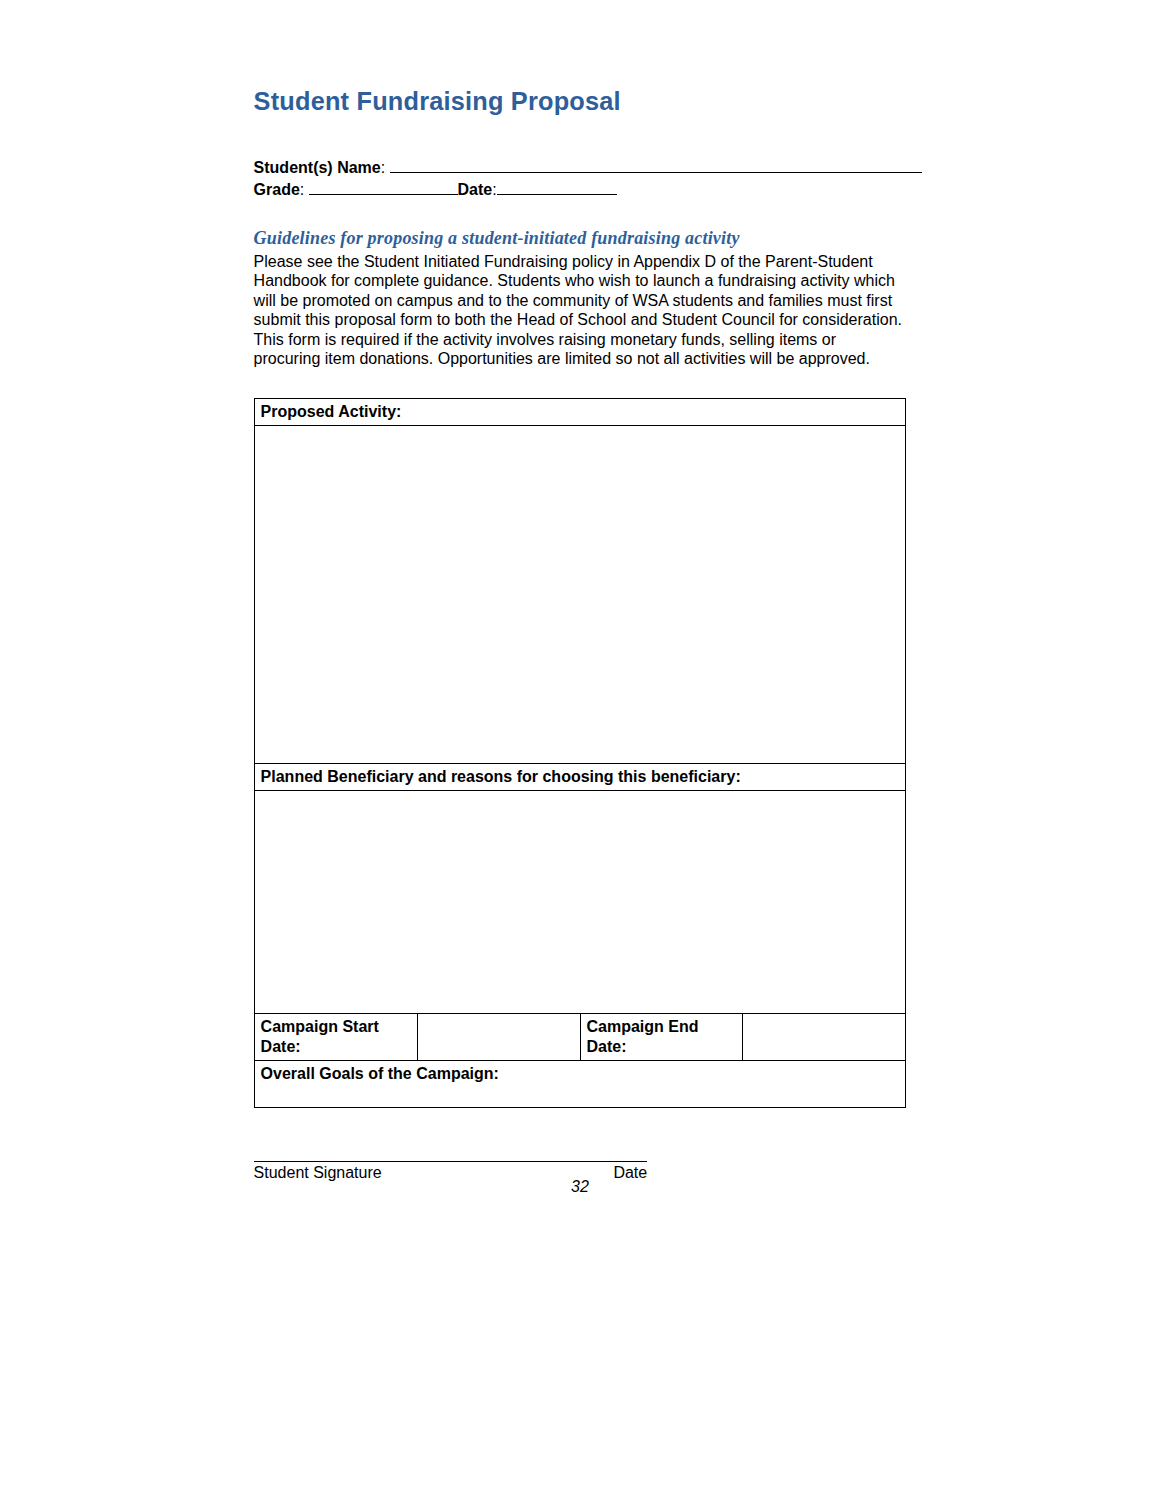Student Fundraising Proposal
Student(s) Name:
Grade: Date:
Guidelines for proposing a student-initiated fundraising activity
Please see the Student Initiated Fundraising policy in Appendix D of the Parent-Student Handbook for complete guidance. Students who wish to launch a fundraising activity which will be promoted on campus and to the community of WSA students and families must first submit this proposal form to both the Head of School and Student Council for consideration. This form is required if the activity involves raising monetary funds, selling items or procuring item donations. Opportunities are limited so not all activities will be approved.
| Proposed Activity: |
| Planned Beneficiary and reasons for choosing this beneficiary: |
| Campaign Start Date: | | Campaign End Date: | |
| Overall Goals of the Campaign: |
Student Signature Date
32